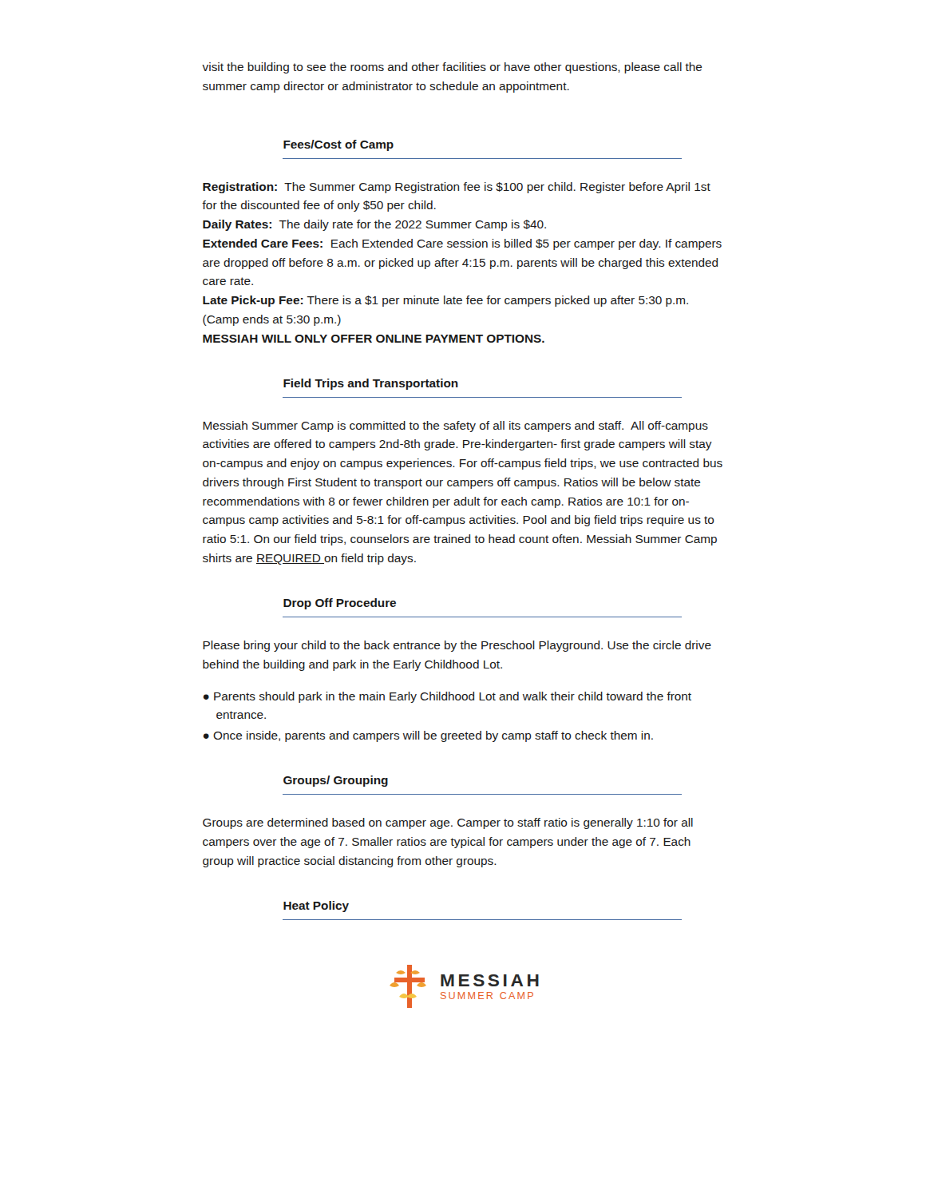visit the building to see the rooms and other facilities or have other questions, please call the summer camp director or administrator to schedule an appointment.
Fees/Cost of Camp
Registration: The Summer Camp Registration fee is $100 per child. Register before April 1st for the discounted fee of only $50 per child.
Daily Rates: The daily rate for the 2022 Summer Camp is $40.
Extended Care Fees: Each Extended Care session is billed $5 per camper per day. If campers are dropped off before 8 a.m. or picked up after 4:15 p.m. parents will be charged this extended care rate.
Late Pick-up Fee: There is a $1 per minute late fee for campers picked up after 5:30 p.m. (Camp ends at 5:30 p.m.)
MESSIAH WILL ONLY OFFER ONLINE PAYMENT OPTIONS.
Field Trips and Transportation
Messiah Summer Camp is committed to the safety of all its campers and staff. All off-campus activities are offered to campers 2nd-8th grade. Pre-kindergarten- first grade campers will stay on-campus and enjoy on campus experiences. For off-campus field trips, we use contracted bus drivers through First Student to transport our campers off campus. Ratios will be below state recommendations with 8 or fewer children per adult for each camp. Ratios are 10:1 for on-campus camp activities and 5-8:1 for off-campus activities. Pool and big field trips require us to ratio 5:1. On our field trips, counselors are trained to head count often. Messiah Summer Camp shirts are REQUIRED on field trip days.
Drop Off Procedure
Please bring your child to the back entrance by the Preschool Playground. Use the circle drive behind the building and park in the Early Childhood Lot.
● Parents should park in the main Early Childhood Lot and walk their child toward the front entrance.
● Once inside, parents and campers will be greeted by camp staff to check them in.
Groups/ Grouping
Groups are determined based on camper age. Camper to staff ratio is generally 1:10 for all campers over the age of 7. Smaller ratios are typical for campers under the age of 7. Each group will practice social distancing from other groups.
Heat Policy
MESSIAH SUMMER CAMP